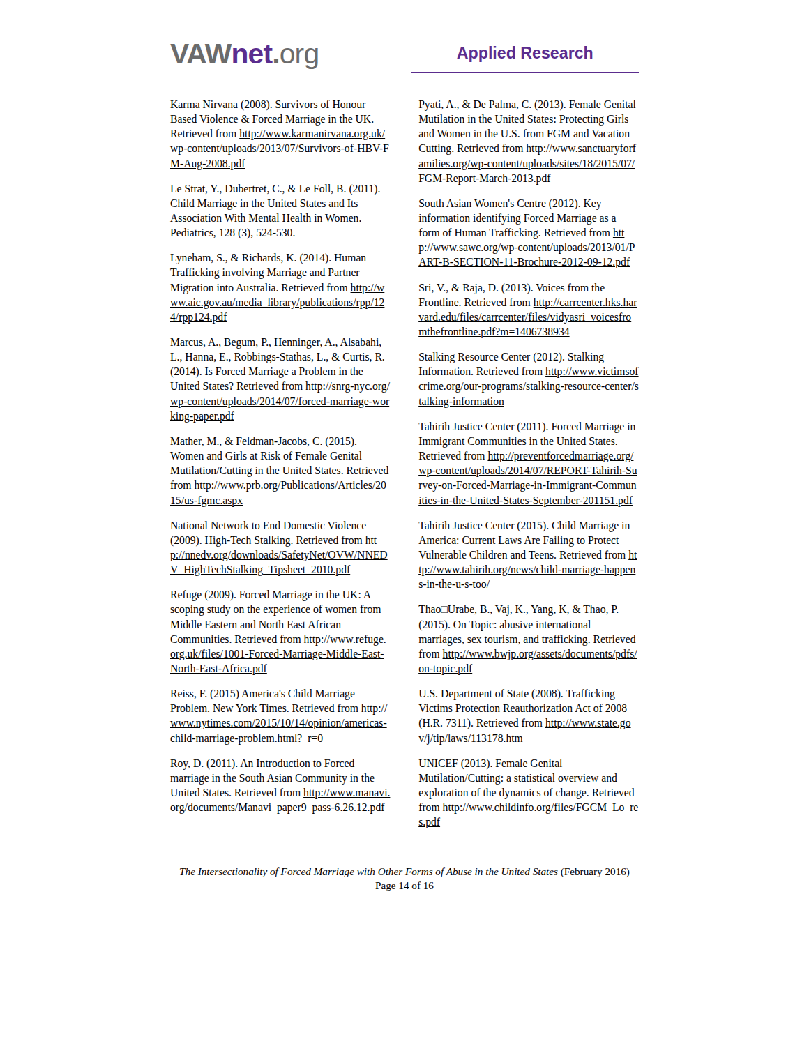VAW net. org
Applied Research
Karma Nirvana (2008). Survivors of Honour Based Violence & Forced Marriage in the UK. Retrieved from http://www.karmanirvana.org.uk/wp-content/uploads/2013/07/Survivors-of-HBV-FM-Aug-2008.pdf
Le Strat, Y., Dubertret, C., & Le Foll, B. (2011). Child Marriage in the United States and Its Association With Mental Health in Women. Pediatrics, 128 (3), 524-530.
Lyneham, S., & Richards, K. (2014). Human Trafficking involving Marriage and Partner Migration into Australia. Retrieved from http://www.aic.gov.au/media_library/publications/rpp/124/rpp124.pdf
Marcus, A., Begum, P., Henninger, A., Alsabahi, L., Hanna, E., Robbings-Stathas, L., & Curtis, R. (2014). Is Forced Marriage a Problem in the United States? Retrieved from http://snrg-nyc.org/wp-content/uploads/2014/07/forced-marriage-working-paper.pdf
Mather, M., & Feldman-Jacobs, C. (2015). Women and Girls at Risk of Female Genital Mutilation/Cutting in the United States. Retrieved from http://www.prb.org/Publications/Articles/2015/us-fgmc.aspx
National Network to End Domestic Violence (2009). High-Tech Stalking. Retrieved from http://nnedv.org/downloads/SafetyNet/OVW/NNEDV_HighTechStalking_Tipsheet_2010.pdf
Refuge (2009). Forced Marriage in the UK: A scoping study on the experience of women from Middle Eastern and North East African Communities. Retrieved from http://www.refuge.org.uk/files/1001-Forced-Marriage-Middle-East-North-East-Africa.pdf
Reiss, F. (2015) America's Child Marriage Problem. New York Times. Retrieved from http://www.nytimes.com/2015/10/14/opinion/americas-child-marriage-problem.html?_r=0
Roy, D. (2011). An Introduction to Forced marriage in the South Asian Community in the United States. Retrieved from http://www.manavi.org/documents/Manavi_paper9_pass-6.26.12.pdf
Pyati, A., & De Palma, C. (2013). Female Genital Mutilation in the United States: Protecting Girls and Women in the U.S. from FGM and Vacation Cutting. Retrieved from http://www.sanctuaryforfamilies.org/wp-content/uploads/sites/18/2015/07/FGM-Report-March-2013.pdf
South Asian Women's Centre (2012). Key information identifying Forced Marriage as a form of Human Trafficking. Retrieved from http://www.sawc.org/wp-content/uploads/2013/01/PART-B-SECTION-11-Brochure-2012-09-12.pdf
Sri, V., & Raja, D. (2013). Voices from the Frontline. Retrieved from http://carrcenter.hks.harvard.edu/files/carrcenter/files/vidyasri_voicesfromthefrontline.pdf?m=1406738934
Stalking Resource Center (2012). Stalking Information. Retrieved from http://www.victimsofcrime.org/our-programs/stalking-resource-center/stalking-information
Tahirih Justice Center (2011). Forced Marriage in Immigrant Communities in the United States. Retrieved from http://preventforcedmarriage.org/wp-content/uploads/2014/07/REPORT-Tahirih-Survey-on-Forced-Marriage-in-Immigrant-Communities-in-the-United-States-September-201151.pdf
Tahirih Justice Center (2015). Child Marriage in America: Current Laws Are Failing to Protect Vulnerable Children and Teens. Retrieved from http://www.tahirih.org/news/child-marriage-happens-in-the-u-s-too/
Thao□Urabe, B., Vaj, K., Yang, K, & Thao, P. (2015). On Topic: abusive international marriages, sex tourism, and trafficking. Retrieved from http://www.bwjp.org/assets/documents/pdfs/on-topic.pdf
U.S. Department of State (2008). Trafficking Victims Protection Reauthorization Act of 2008 (H.R. 7311). Retrieved from http://www.state.gov/j/tip/laws/113178.htm
UNICEF (2013). Female Genital Mutilation/Cutting: a statistical overview and exploration of the dynamics of change. Retrieved from http://www.childinfo.org/files/FGCM_Lo_res.pdf
The Intersectionality of Forced Marriage with Other Forms of Abuse in the United States (February 2016) Page 14 of 16